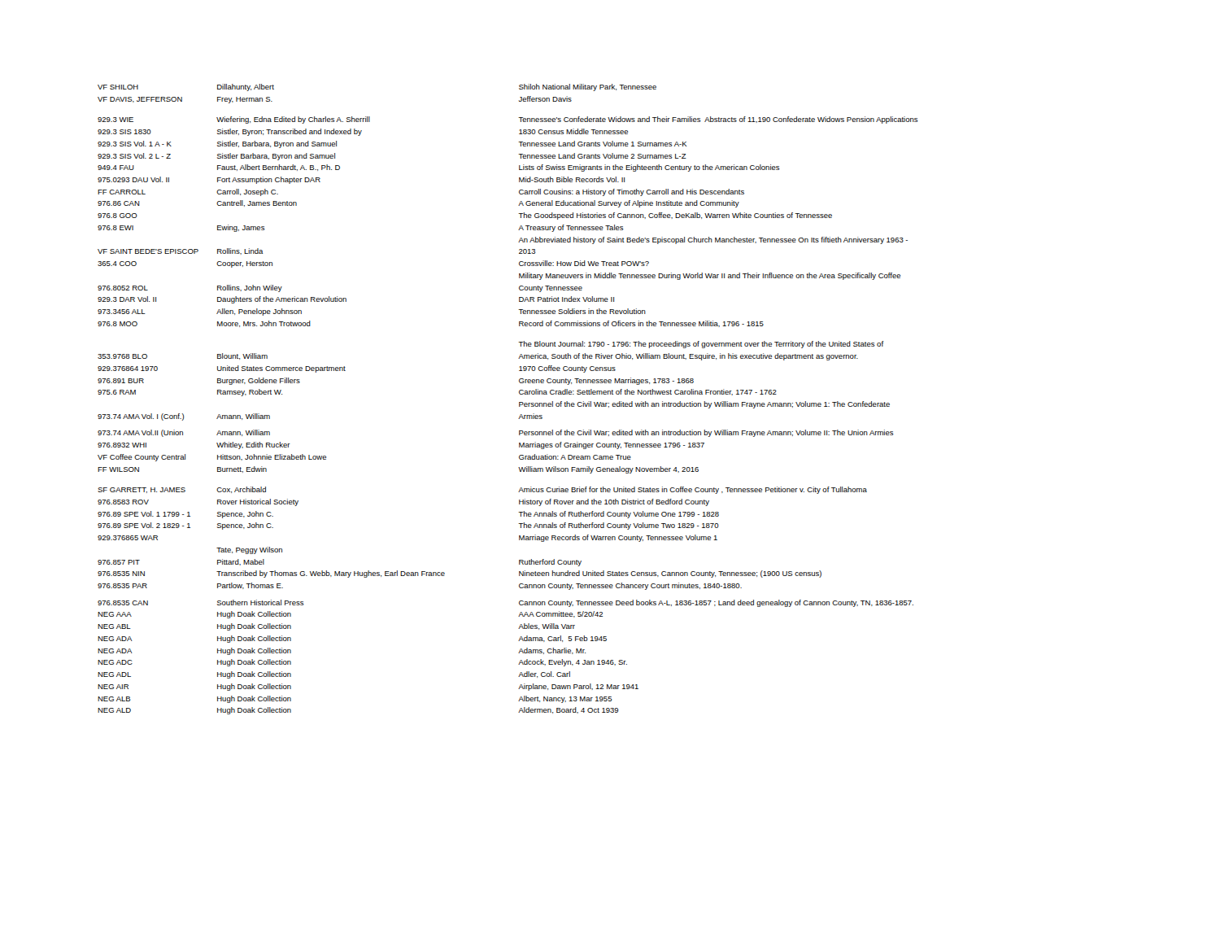| VF SHILOH | Dillahunty, Albert | Shiloh National Military Park, Tennessee |
| VF DAVIS, JEFFERSON | Frey, Herman S. | Jefferson Davis |
| 929.3 WIE | Wiefering, Edna Edited by Charles A. Sherrill | Tennessee's Confederate Widows and Their Families Abstracts of 11,190 Confederate Widows Pension Applications |
| 929.3 SIS 1830 | Sistler, Byron; Transcribed and Indexed by | 1830 Census Middle Tennessee |
| 929.3 SIS Vol. 1 A - K | Sistler, Barbara, Byron and Samuel | Tennessee Land Grants Volume 1 Surnames A-K |
| 929.3 SIS Vol. 2 L - Z | Sistler Barbara, Byron and Samuel | Tennessee Land Grants Volume 2 Surnames L-Z |
| 949.4 FAU | Faust, Albert Bernhardt, A. B., Ph. D | Lists of Swiss Emigrants in the Eighteenth Century to the American Colonies |
| 975.0293 DAU Vol. II | Fort Assumption Chapter DAR | Mid-South Bible Records Vol. II |
| FF CARROLL | Carroll, Joseph C. | Carroll Cousins: a History of Timothy Carroll and His Descendants |
| 976.86 CAN | Cantrell, James Benton | A General Educational Survey of Alpine Institute and Community |
| 976.8 GOO | | The Goodspeed Histories of Cannon, Coffee, DeKalb, Warren White Counties of Tennessee |
| 976.8 EWI | Ewing, James | A Treasury of Tennessee Tales |
| | | An Abbreviated history of Saint Bede's Episcopal Church Manchester, Tennessee On Its fiftieth Anniversary 1963 - |
| VF SAINT BEDE'S EPISCOP | Rollins, Linda | 2013 |
| 365.4 COO | Cooper, Herston | Crossville: How Did We Treat POW's? |
| | | Military Maneuvers in Middle Tennessee During World War II and Their Influence on the Area Specifically Coffee |
| 976.8052 ROL | Rollins, John Wiley | County Tennessee |
| 929.3 DAR Vol. II | Daughters of the American Revolution | DAR Patriot Index Volume II |
| 973.3456 ALL | Allen, Penelope Johnson | Tennessee Soldiers in the Revolution |
| 976.8 MOO | Moore, Mrs. John Trotwood | Record of Commissions of Oficers in the Tennessee Militia, 1796 - 1815 |
| | | The Blount Journal: 1790 - 1796: The proceedings of government over the Terrritory of the United States of |
| 353.9768 BLO | Blount, William | America, South of the River Ohio, William Blount, Esquire, in his executive department as governor. |
| 929.376864 1970 | United States Commerce Department | 1970 Coffee County Census |
| 976.891 BUR | Burgner, Goldene Fillers | Greene County, Tennessee Marriages, 1783 - 1868 |
| 975.6 RAM | Ramsey, Robert W. | Carolina Cradle: Settlement of the Northwest Carolina Frontier, 1747 - 1762 |
| | | Personnel of the Civil War; edited with an introduction by William Frayne Amann; Volume 1: The Confederate |
| 973.74 AMA Vol. I (Conf.) | Amann, William | Armies |
| 973.74 AMA Vol.II (Union | Amann, William | Personnel of the Civil War; edited with an introduction by William Frayne Amann; Volume II: The Union Armies |
| 976.8932 WHI | Whitley, Edith Rucker | Marriages of Grainger County, Tennessee 1796 - 1837 |
| VF Coffee County Central | Hittson, Johnnie Elizabeth Lowe | Graduation: A Dream Came True |
| FF WILSON | Burnett, Edwin | William Wilson Family Genealogy November 4, 2016 |
| SF GARRETT, H. JAMES | Cox, Archibald | Amicus Curiae Brief for the United States in Coffee County , Tennessee Petitioner v. City of Tullahoma |
| 976.8583 ROV | Rover Historical Society | History of Rover and the 10th District of Bedford County |
| 976.89 SPE Vol. 1 1799 - 1 | Spence, John C. | The Annals of Rutherford County Volume One 1799 - 1828 |
| 976.89 SPE Vol. 2 1829 - 1 | Spence, John C. | The Annals of Rutherford County Volume Two 1829 - 1870 |
| 929.376865 WAR | | Marriage Records of Warren County, Tennessee Volume 1 |
| | Tate, Peggy Wilson | |
| 976.857 PIT | Pittard, Mabel | Rutherford County |
| 976.8535 NIN | Transcribed by Thomas G. Webb, Mary Hughes, Earl Dean France | Nineteen hundred United States Census, Cannon County, Tennessee; (1900 US census) |
| 976.8535 PAR | Partlow, Thomas E. | Cannon County, Tennessee Chancery Court minutes, 1840-1880. |
| 976.8535 CAN | Southern Historical Press | Cannon County, Tennessee Deed books A-L, 1836-1857 ; Land deed genealogy of Cannon County, TN, 1836-1857. |
| NEG AAA | Hugh Doak Collection | AAA Committee, 5/20/42 |
| NEG ABL | Hugh Doak Collection | Ables, Willa Varr |
| NEG ADA | Hugh Doak Collection | Adama, Carl, 5 Feb 1945 |
| NEG ADA | Hugh Doak Collection | Adams, Charlie, Mr. |
| NEG ADC | Hugh Doak Collection | Adcock, Evelyn, 4 Jan 1946, Sr. |
| NEG ADL | Hugh Doak Collection | Adler, Col. Carl |
| NEG AIR | Hugh Doak Collection | Airplane, Dawn Parol, 12 Mar 1941 |
| NEG ALB | Hugh Doak Collection | Albert, Nancy, 13 Mar 1955 |
| NEG ALD | Hugh Doak Collection | Aldermen, Board, 4 Oct 1939 |